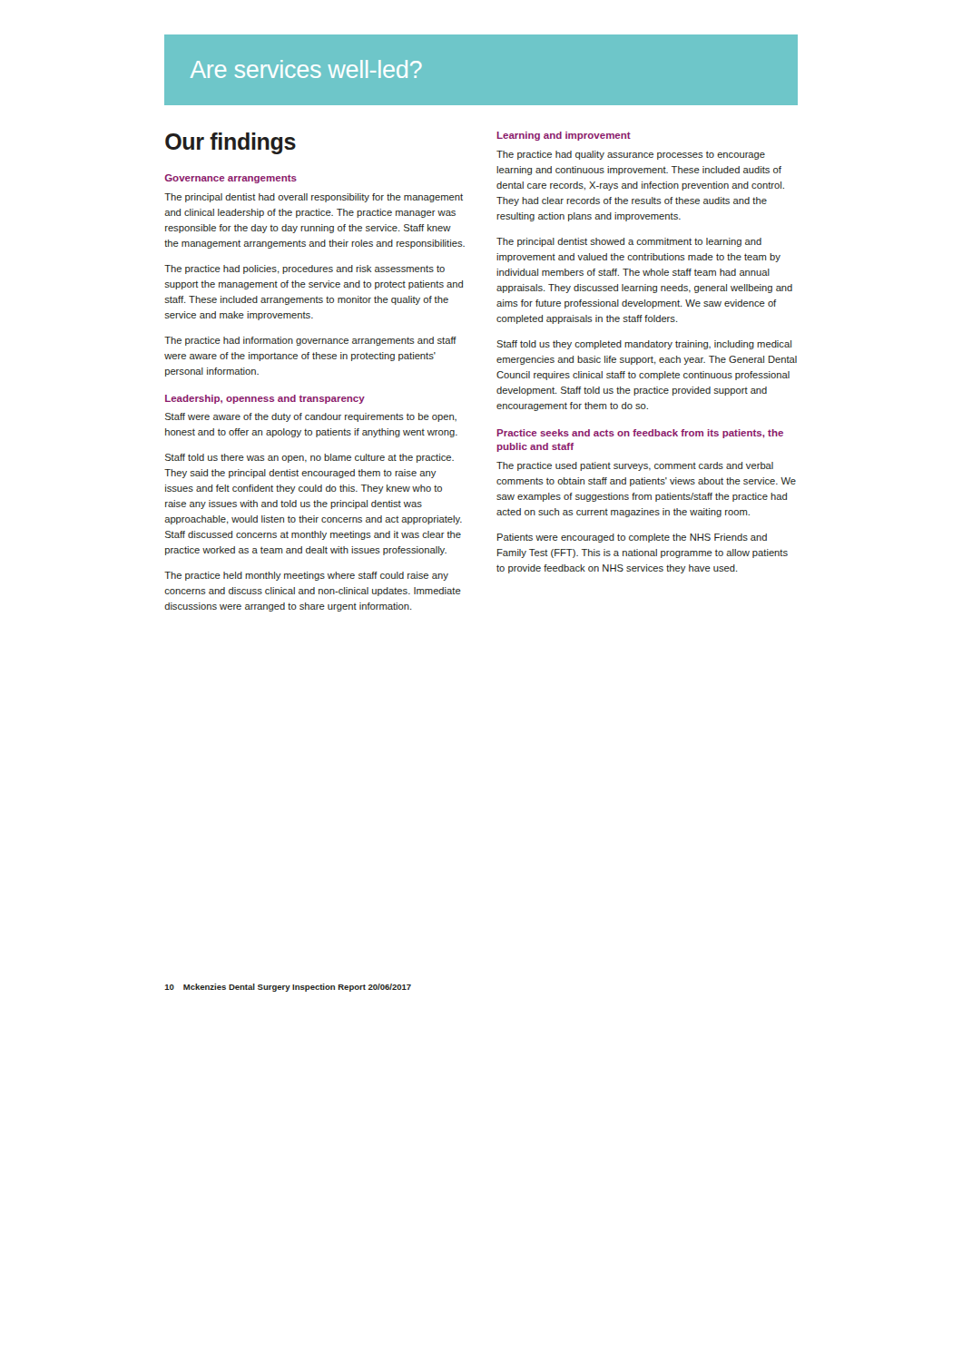Are services well-led?
Our findings
Governance arrangements
The principal dentist had overall responsibility for the management and clinical leadership of the practice. The practice manager was responsible for the day to day running of the service. Staff knew the management arrangements and their roles and responsibilities.
The practice had policies, procedures and risk assessments to support the management of the service and to protect patients and staff. These included arrangements to monitor the quality of the service and make improvements.
The practice had information governance arrangements and staff were aware of the importance of these in protecting patients' personal information.
Leadership, openness and transparency
Staff were aware of the duty of candour requirements to be open, honest and to offer an apology to patients if anything went wrong.
Staff told us there was an open, no blame culture at the practice. They said the principal dentist encouraged them to raise any issues and felt confident they could do this. They knew who to raise any issues with and told us the principal dentist was approachable, would listen to their concerns and act appropriately. Staff discussed concerns at monthly meetings and it was clear the practice worked as a team and dealt with issues professionally.
The practice held monthly meetings where staff could raise any concerns and discuss clinical and non-clinical updates. Immediate discussions were arranged to share urgent information.
Learning and improvement
The practice had quality assurance processes to encourage learning and continuous improvement. These included audits of dental care records, X-rays and infection prevention and control. They had clear records of the results of these audits and the resulting action plans and improvements.
The principal dentist showed a commitment to learning and improvement and valued the contributions made to the team by individual members of staff. The whole staff team had annual appraisals. They discussed learning needs, general wellbeing and aims for future professional development. We saw evidence of completed appraisals in the staff folders.
Staff told us they completed mandatory training, including medical emergencies and basic life support, each year. The General Dental Council requires clinical staff to complete continuous professional development. Staff told us the practice provided support and encouragement for them to do so.
Practice seeks and acts on feedback from its patients, the public and staff
The practice used patient surveys, comment cards and verbal comments to obtain staff and patients' views about the service. We saw examples of suggestions from patients/staff the practice had acted on such as current magazines in the waiting room.
Patients were encouraged to complete the NHS Friends and Family Test (FFT). This is a national programme to allow patients to provide feedback on NHS services they have used.
10 Mckenzies Dental Surgery Inspection Report 20/06/2017